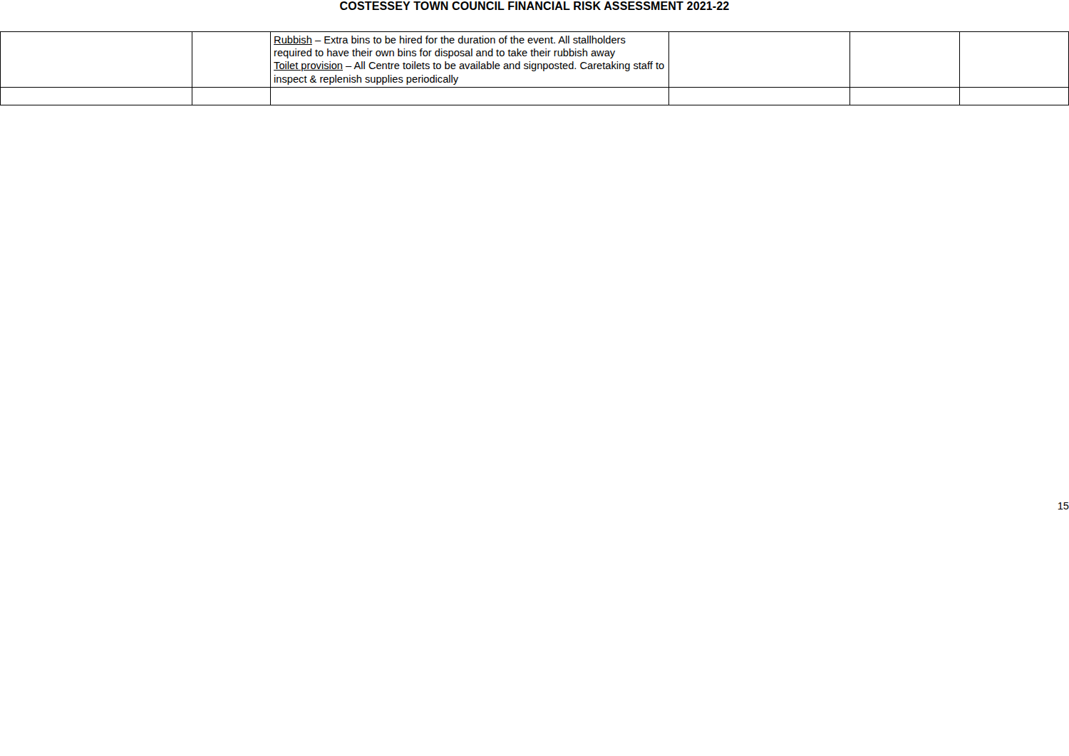COSTESSEY TOWN COUNCIL FINANCIAL RISK ASSESSMENT 2021-22
| | | Rubbish – Extra bins to be hired for the duration of the event. All stallholders required to have their own bins for disposal and to take their rubbish away Toilet provision – All Centre toilets to be available and signposted. Caretaking staff to inspect & replenish supplies periodically | | | |
15